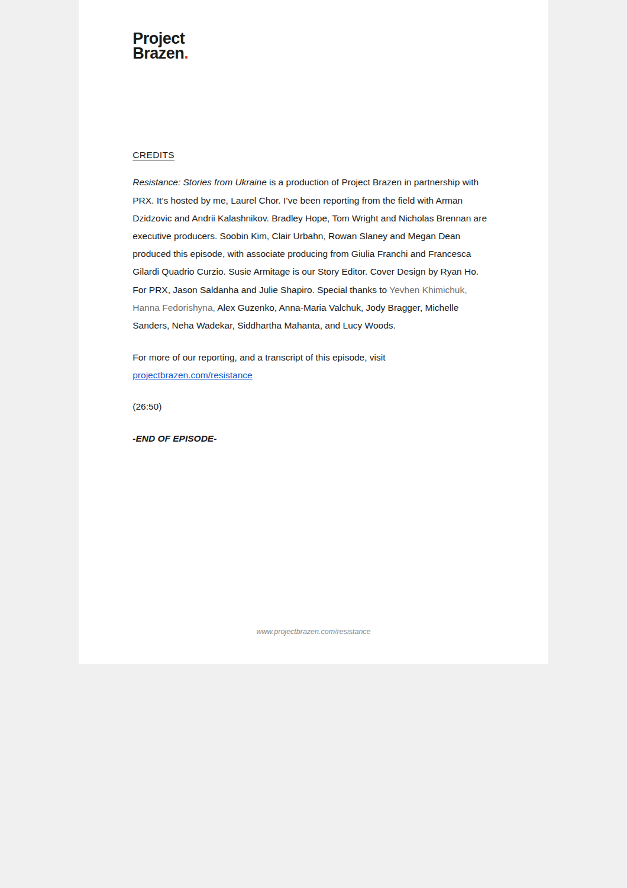Project
Brazen.
CREDITS
Resistance: Stories from Ukraine is a production of Project Brazen in partnership with PRX. It’s hosted by me, Laurel Chor. I’ve been reporting from the field with Arman Dzidzovic and Andrii Kalashnikov. Bradley Hope, Tom Wright and Nicholas Brennan are executive producers. Soobin Kim, Clair Urbahn, Rowan Slaney and Megan Dean produced this episode, with associate producing from Giulia Franchi and Francesca Gilardi Quadrio Curzio. Susie Armitage is our Story Editor. Cover Design by Ryan Ho. For PRX, Jason Saldanha and Julie Shapiro. Special thanks to Yevhen Khimichuk, Hanna Fedorishyna, Alex Guzenko, Anna-Maria Valchuk, Jody Bragger, Michelle Sanders, Neha Wadekar, Siddhartha Mahanta, and Lucy Woods.
For more of our reporting, and a transcript of this episode, visit
projectbrazen.com/resistance
(26:50)
-END OF EPISODE-
www.projectbrazen.com/resistance